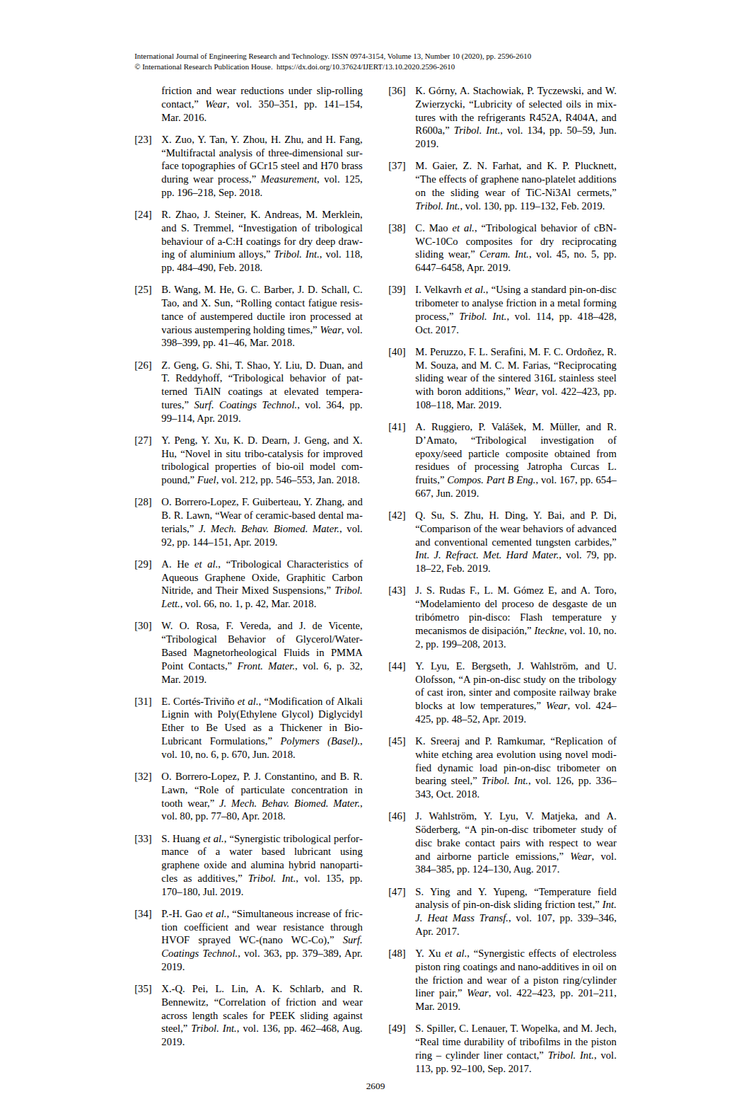International Journal of Engineering Research and Technology. ISSN 0974-3154, Volume 13, Number 10 (2020), pp. 2596-2610
© International Research Publication House. https://dx.doi.org/10.37624/IJERT/13.10.2020.2596-2610
friction and wear reductions under slip-rolling contact,” Wear, vol. 350–351, pp. 141–154, Mar. 2016.
[23] X. Zuo, Y. Tan, Y. Zhou, H. Zhu, and H. Fang, “Multifractal analysis of three-dimensional surface topographies of GCr15 steel and H70 brass during wear process,” Measurement, vol. 125, pp. 196–218, Sep. 2018.
[24] R. Zhao, J. Steiner, K. Andreas, M. Merklein, and S. Tremmel, “Investigation of tribological behaviour of a-C:H coatings for dry deep drawing of aluminium alloys,” Tribol. Int., vol. 118, pp. 484–490, Feb. 2018.
[25] B. Wang, M. He, G. C. Barber, J. D. Schall, C. Tao, and X. Sun, “Rolling contact fatigue resistance of austempered ductile iron processed at various austempering holding times,” Wear, vol. 398–399, pp. 41–46, Mar. 2018.
[26] Z. Geng, G. Shi, T. Shao, Y. Liu, D. Duan, and T. Reddyhoff, “Tribological behavior of patterned TiAlN coatings at elevated temperatures,” Surf. Coatings Technol., vol. 364, pp. 99–114, Apr. 2019.
[27] Y. Peng, Y. Xu, K. D. Dearn, J. Geng, and X. Hu, “Novel in situ tribo-catalysis for improved tribological properties of bio-oil model compound,” Fuel, vol. 212, pp. 546–553, Jan. 2018.
[28] O. Borrero-Lopez, F. Guiberteau, Y. Zhang, and B. R. Lawn, “Wear of ceramic-based dental materials,” J. Mech. Behav. Biomed. Mater., vol. 92, pp. 144–151, Apr. 2019.
[29] A. He et al., “Tribological Characteristics of Aqueous Graphene Oxide, Graphitic Carbon Nitride, and Their Mixed Suspensions,” Tribol. Lett., vol. 66, no. 1, p. 42, Mar. 2018.
[30] W. O. Rosa, F. Vereda, and J. de Vicente, “Tribological Behavior of Glycerol/Water-Based Magnetorheological Fluids in PMMA Point Contacts,” Front. Mater., vol. 6, p. 32, Mar. 2019.
[31] E. Cortés-Triviño et al., “Modification of Alkali Lignin with Poly(Ethylene Glycol) Diglycidyl Ether to Be Used as a Thickener in Bio-Lubricant Formulations,” Polymers (Basel)., vol. 10, no. 6, p. 670, Jun. 2018.
[32] O. Borrero-Lopez, P. J. Constantino, and B. R. Lawn, “Role of particulate concentration in tooth wear,” J. Mech. Behav. Biomed. Mater., vol. 80, pp. 77–80, Apr. 2018.
[33] S. Huang et al., “Synergistic tribological performance of a water based lubricant using graphene oxide and alumina hybrid nanoparticles as additives,” Tribol. Int., vol. 135, pp. 170–180, Jul. 2019.
[34] P.-H. Gao et al., “Simultaneous increase of friction coefficient and wear resistance through HVOF sprayed WC-(nano WC-Co),” Surf. Coatings Technol., vol. 363, pp. 379–389, Apr. 2019.
[35] X.-Q. Pei, L. Lin, A. K. Schlarb, and R. Bennewitz, “Correlation of friction and wear across length scales for PEEK sliding against steel,” Tribol. Int., vol. 136, pp. 462–468, Aug. 2019.
[36] K. Górny, A. Stachowiak, P. Tyczewski, and W. Zwierzycki, “Lubricity of selected oils in mixtures with the refrigerants R452A, R404A, and R600a,” Tribol. Int., vol. 134, pp. 50–59, Jun. 2019.
[37] M. Gaier, Z. N. Farhat, and K. P. Plucknett, “The effects of graphene nano-platelet additions on the sliding wear of TiC-Ni3Al cermets,” Tribol. Int., vol. 130, pp. 119–132, Feb. 2019.
[38] C. Mao et al., “Tribological behavior of cBN-WC-10Co composites for dry reciprocating sliding wear,” Ceram. Int., vol. 45, no. 5, pp. 6447–6458, Apr. 2019.
[39] I. Velkavrh et al., “Using a standard pin-on-disc tribometer to analyse friction in a metal forming process,” Tribol. Int., vol. 114, pp. 418–428, Oct. 2017.
[40] M. Peruzzo, F. L. Serafini, M. F. C. Ordoñez, R. M. Souza, and M. C. M. Farias, “Reciprocating sliding wear of the sintered 316L stainless steel with boron additions,” Wear, vol. 422–423, pp. 108–118, Mar. 2019.
[41] A. Ruggiero, P. Valášek, M. Müller, and R. D’Amato, “Tribological investigation of epoxy/seed particle composite obtained from residues of processing Jatropha Curcas L. fruits,” Compos. Part B Eng., vol. 167, pp. 654–667, Jun. 2019.
[42] Q. Su, S. Zhu, H. Ding, Y. Bai, and P. Di, “Comparison of the wear behaviors of advanced and conventional cemented tungsten carbides,” Int. J. Refract. Met. Hard Mater., vol. 79, pp. 18–22, Feb. 2019.
[43] J. S. Rudas F., L. M. Gómez E, and A. Toro, “Modelamiento del proceso de desgaste de un tribómetro pin-disco: Flash temperature y mecanismos de disipación,” Iteckne, vol. 10, no. 2, pp. 199–208, 2013.
[44] Y. Lyu, E. Bergseth, J. Wahlström, and U. Olofsson, “A pin-on-disc study on the tribology of cast iron, sinter and composite railway brake blocks at low temperatures,” Wear, vol. 424–425, pp. 48–52, Apr. 2019.
[45] K. Sreeraj and P. Ramkumar, “Replication of white etching area evolution using novel modified dynamic load pin-on-disc tribometer on bearing steel,” Tribol. Int., vol. 126, pp. 336–343, Oct. 2018.
[46] J. Wahlström, Y. Lyu, V. Matjeka, and A. Söderberg, “A pin-on-disc tribometer study of disc brake contact pairs with respect to wear and airborne particle emissions,” Wear, vol. 384–385, pp. 124–130, Aug. 2017.
[47] S. Ying and Y. Yupeng, “Temperature field analysis of pin-on-disk sliding friction test,” Int. J. Heat Mass Transf., vol. 107, pp. 339–346, Apr. 2017.
[48] Y. Xu et al., “Synergistic effects of electroless piston ring coatings and nano-additives in oil on the friction and wear of a piston ring/cylinder liner pair,” Wear, vol. 422–423, pp. 201–211, Mar. 2019.
[49] S. Spiller, C. Lenauer, T. Wopelka, and M. Jech, “Real time durability of tribofilms in the piston ring – cylinder liner contact,” Tribol. Int., vol. 113, pp. 92–100, Sep. 2017.
2609